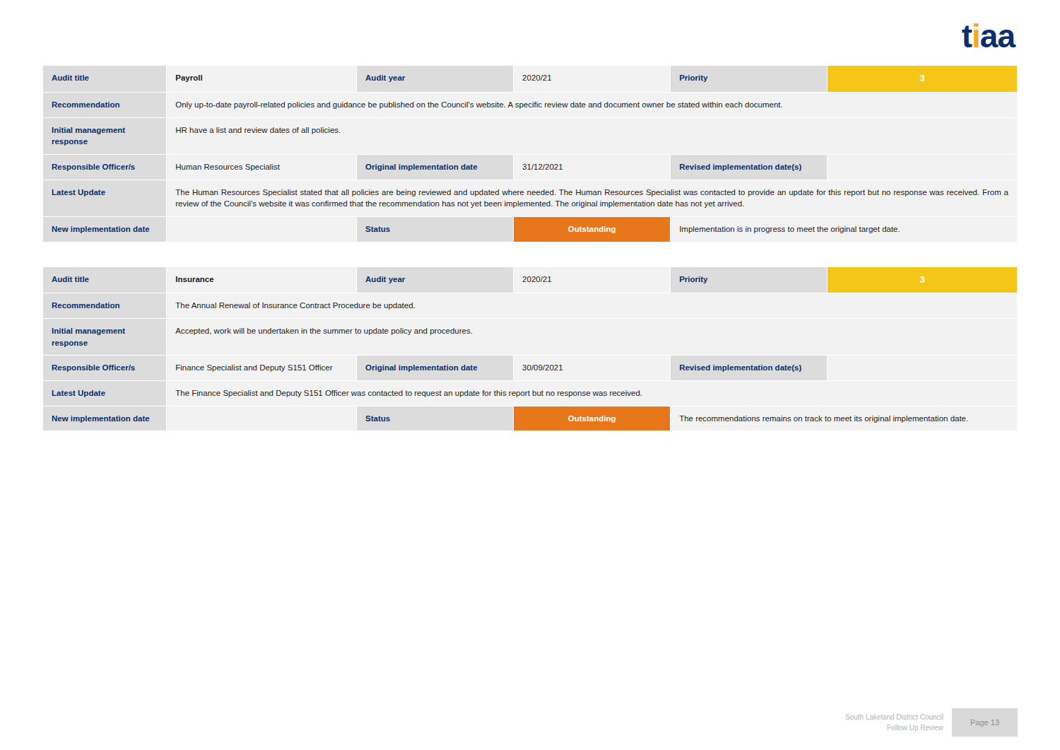tiaa
| Audit title | Payroll | Audit year | 2020/21 | Priority | 3 |
| Recommendation | Only up-to-date payroll-related policies and guidance be published on the Council's website. A specific review date and document owner be stated within each document. |
| Initial management response | HR have a list and review dates of all policies. |
| Responsible Officer/s | Human Resources Specialist | Original implementation date | 31/12/2021 | Revised implementation date(s) | |
| Latest Update | The Human Resources Specialist stated that all policies are being reviewed and updated where needed. The Human Resources Specialist was contacted to provide an update for this report but no response was received. From a review of the Council’s website it was confirmed that the recommendation has not yet been implemented. The original implementation date has not yet arrived. |
| New implementation date | | Status | Outstanding | Implementation is in progress to meet the original target date. |
| Audit title | Insurance | Audit year | 2020/21 | Priority | 3 |
| Recommendation | The Annual Renewal of Insurance Contract Procedure be updated. |
| Initial management response | Accepted, work will be undertaken in the summer to update policy and procedures. |
| Responsible Officer/s | Finance Specialist and Deputy S151 Officer | Original implementation date | 30/09/2021 | Revised implementation date(s) | |
| Latest Update | The Finance Specialist and Deputy S151 Officer was contacted to request an update for this report but no response was received. |
| New implementation date | | Status | Outstanding | The recommendations remains on track to meet its original implementation date. |
South Lakeland District Council
Follow Up Review
Page 13